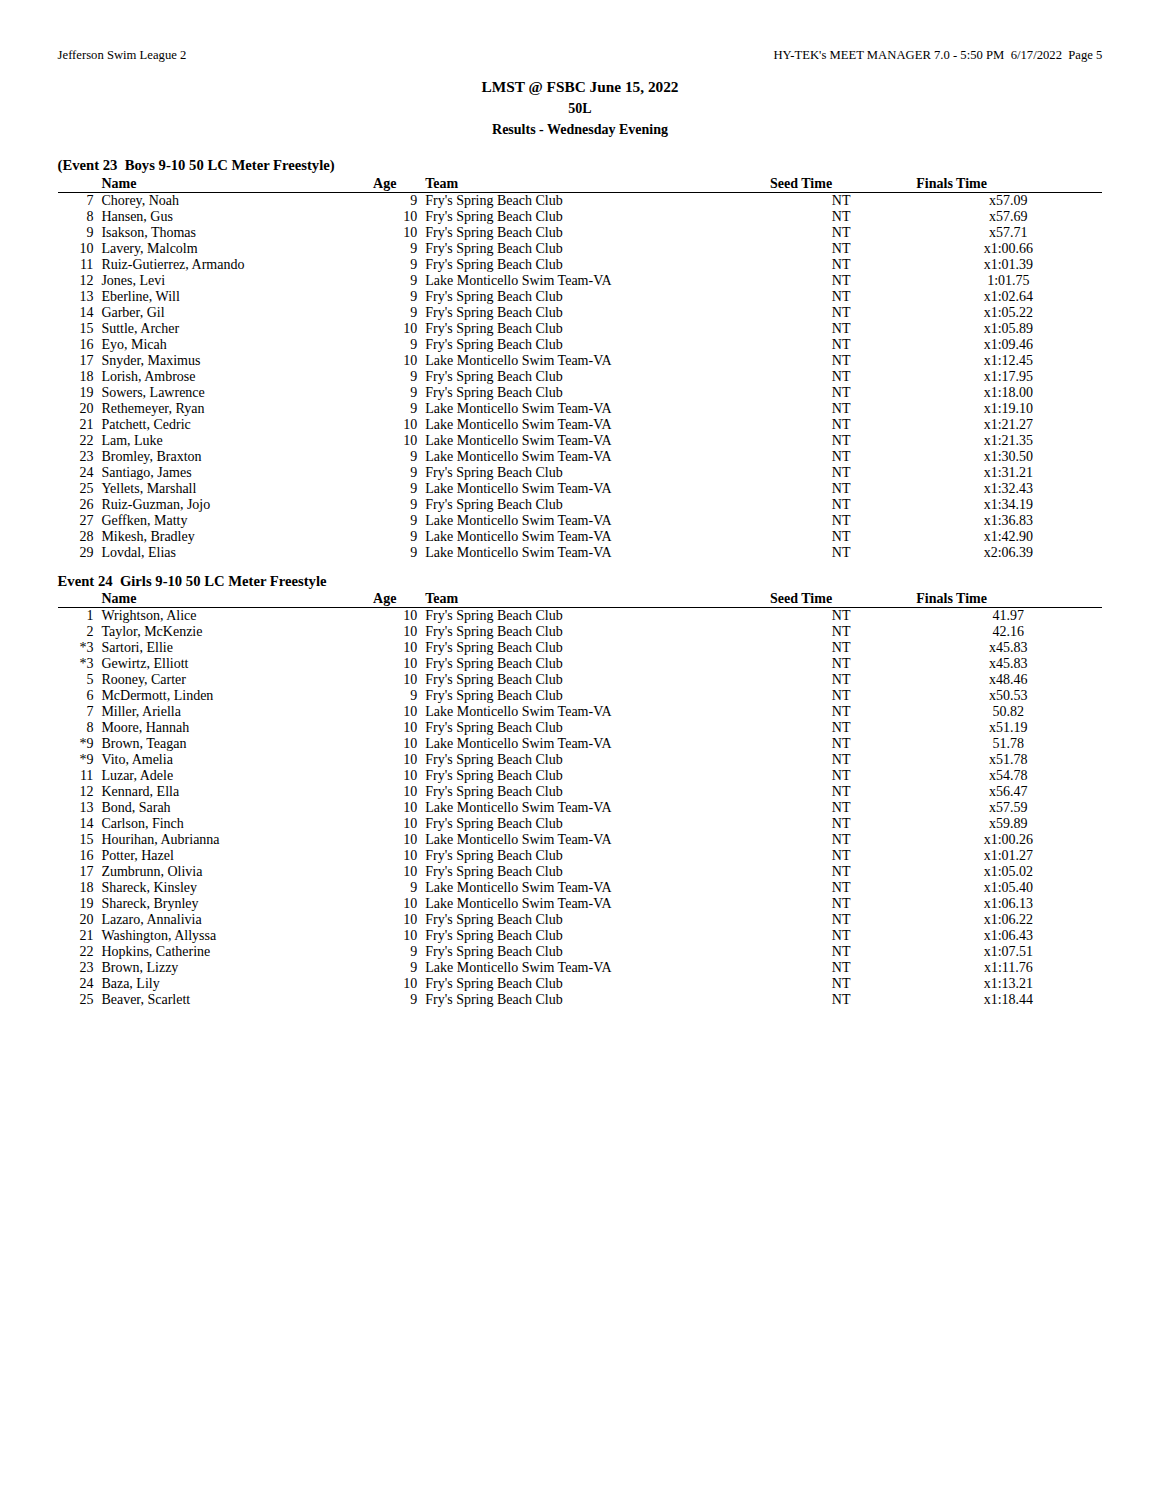Jefferson Swim League 2
HY-TEK's MEET MANAGER 7.0 - 5:50 PM 6/17/2022 Page 5
LMST @ FSBC June 15, 2022
50L
Results - Wednesday Evening
(Event 23 Boys 9-10 50 LC Meter Freestyle)
| | Name | Age | Team | Seed Time | Finals Time |
| --- | --- | --- | --- | --- | --- |
| 7 | Chorey, Noah | 9 | Fry's Spring Beach Club | NT | x57.09 |
| 8 | Hansen, Gus | 10 | Fry's Spring Beach Club | NT | x57.69 |
| 9 | Isakson, Thomas | 10 | Fry's Spring Beach Club | NT | x57.71 |
| 10 | Lavery, Malcolm | 9 | Fry's Spring Beach Club | NT | x1:00.66 |
| 11 | Ruiz-Gutierrez, Armando | 9 | Fry's Spring Beach Club | NT | x1:01.39 |
| 12 | Jones, Levi | 9 | Lake Monticello Swim Team-VA | NT | 1:01.75 |
| 13 | Eberline, Will | 9 | Fry's Spring Beach Club | NT | x1:02.64 |
| 14 | Garber, Gil | 9 | Fry's Spring Beach Club | NT | x1:05.22 |
| 15 | Suttle, Archer | 10 | Fry's Spring Beach Club | NT | x1:05.89 |
| 16 | Eyo, Micah | 9 | Fry's Spring Beach Club | NT | x1:09.46 |
| 17 | Snyder, Maximus | 10 | Lake Monticello Swim Team-VA | NT | x1:12.45 |
| 18 | Lorish, Ambrose | 9 | Fry's Spring Beach Club | NT | x1:17.95 |
| 19 | Sowers, Lawrence | 9 | Fry's Spring Beach Club | NT | x1:18.00 |
| 20 | Rethemeyer, Ryan | 9 | Lake Monticello Swim Team-VA | NT | x1:19.10 |
| 21 | Patchett, Cedric | 10 | Lake Monticello Swim Team-VA | NT | x1:21.27 |
| 22 | Lam, Luke | 10 | Lake Monticello Swim Team-VA | NT | x1:21.35 |
| 23 | Bromley, Braxton | 9 | Lake Monticello Swim Team-VA | NT | x1:30.50 |
| 24 | Santiago, James | 9 | Fry's Spring Beach Club | NT | x1:31.21 |
| 25 | Yellets, Marshall | 9 | Lake Monticello Swim Team-VA | NT | x1:32.43 |
| 26 | Ruiz-Guzman, Jojo | 9 | Fry's Spring Beach Club | NT | x1:34.19 |
| 27 | Geffken, Matty | 9 | Lake Monticello Swim Team-VA | NT | x1:36.83 |
| 28 | Mikesh, Bradley | 9 | Lake Monticello Swim Team-VA | NT | x1:42.90 |
| 29 | Lovdal, Elias | 9 | Lake Monticello Swim Team-VA | NT | x2:06.39 |
Event 24 Girls 9-10 50 LC Meter Freestyle
| | Name | Age | Team | Seed Time | Finals Time |
| --- | --- | --- | --- | --- | --- |
| 1 | Wrightson, Alice | 10 | Fry's Spring Beach Club | NT | 41.97 |
| 2 | Taylor, McKenzie | 10 | Fry's Spring Beach Club | NT | 42.16 |
| *3 | Sartori, Ellie | 10 | Fry's Spring Beach Club | NT | x45.83 |
| *3 | Gewirtz, Elliott | 10 | Fry's Spring Beach Club | NT | x45.83 |
| 5 | Rooney, Carter | 10 | Fry's Spring Beach Club | NT | x48.46 |
| 6 | McDermott, Linden | 9 | Fry's Spring Beach Club | NT | x50.53 |
| 7 | Miller, Ariella | 10 | Lake Monticello Swim Team-VA | NT | 50.82 |
| 8 | Moore, Hannah | 10 | Fry's Spring Beach Club | NT | x51.19 |
| *9 | Brown, Teagan | 10 | Lake Monticello Swim Team-VA | NT | 51.78 |
| *9 | Vito, Amelia | 10 | Fry's Spring Beach Club | NT | x51.78 |
| 11 | Luzar, Adele | 10 | Fry's Spring Beach Club | NT | x54.78 |
| 12 | Kennard, Ella | 10 | Fry's Spring Beach Club | NT | x56.47 |
| 13 | Bond, Sarah | 10 | Lake Monticello Swim Team-VA | NT | x57.59 |
| 14 | Carlson, Finch | 10 | Fry's Spring Beach Club | NT | x59.89 |
| 15 | Hourihan, Aubrianna | 10 | Lake Monticello Swim Team-VA | NT | x1:00.26 |
| 16 | Potter, Hazel | 10 | Fry's Spring Beach Club | NT | x1:01.27 |
| 17 | Zumbrunn, Olivia | 10 | Fry's Spring Beach Club | NT | x1:05.02 |
| 18 | Shareck, Kinsley | 9 | Lake Monticello Swim Team-VA | NT | x1:05.40 |
| 19 | Shareck, Brynley | 10 | Lake Monticello Swim Team-VA | NT | x1:06.13 |
| 20 | Lazaro, Annalivia | 10 | Fry's Spring Beach Club | NT | x1:06.22 |
| 21 | Washington, Allyssa | 10 | Fry's Spring Beach Club | NT | x1:06.43 |
| 22 | Hopkins, Catherine | 9 | Fry's Spring Beach Club | NT | x1:07.51 |
| 23 | Brown, Lizzy | 9 | Lake Monticello Swim Team-VA | NT | x1:11.76 |
| 24 | Baza, Lily | 10 | Fry's Spring Beach Club | NT | x1:13.21 |
| 25 | Beaver, Scarlett | 9 | Fry's Spring Beach Club | NT | x1:18.44 |